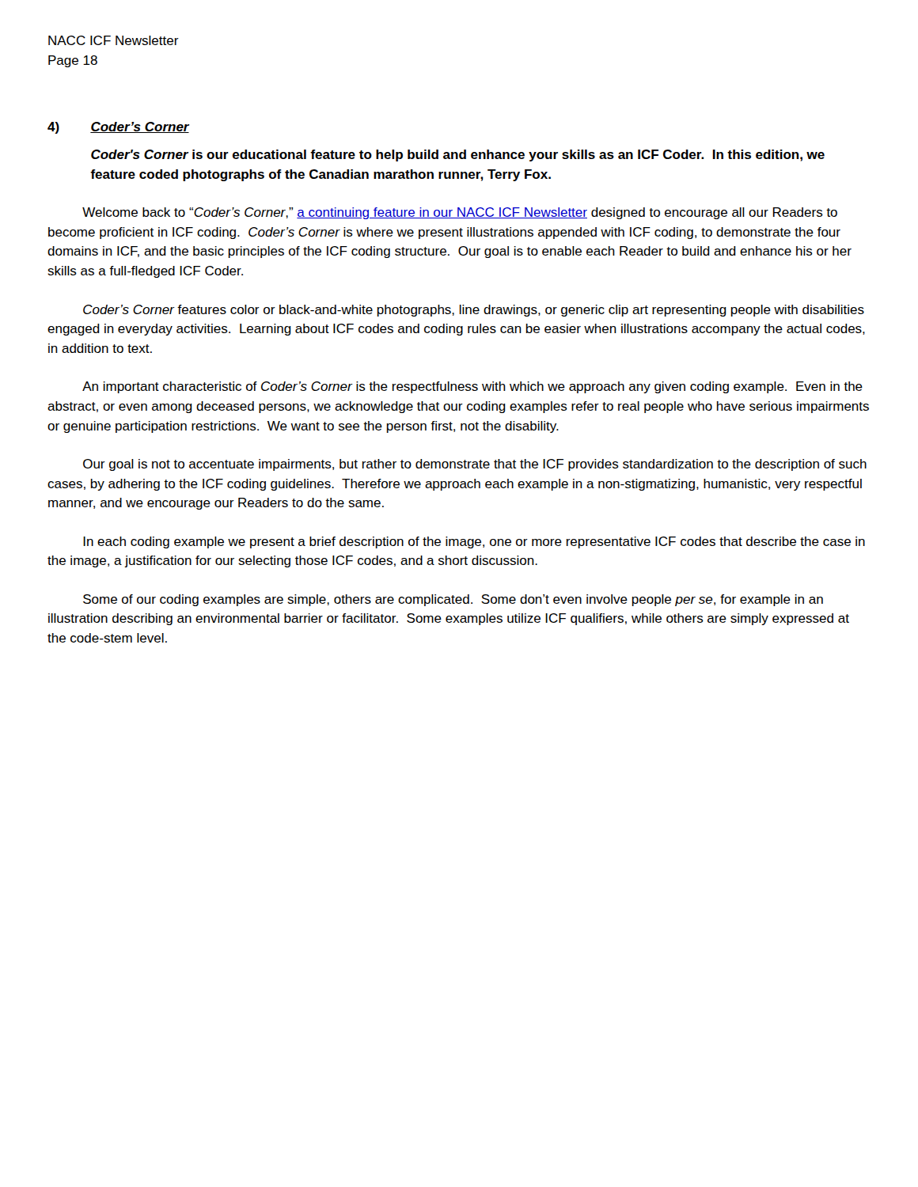NACC ICF Newsletter
Page 18
4) Coder’s Corner
Coder's Corner is our educational feature to help build and enhance your skills as an ICF Coder. In this edition, we feature coded photographs of the Canadian marathon runner, Terry Fox.
Welcome back to “Coder’s Corner,” a continuing feature in our NACC ICF Newsletter designed to encourage all our Readers to become proficient in ICF coding. Coder’s Corner is where we present illustrations appended with ICF coding, to demonstrate the four domains in ICF, and the basic principles of the ICF coding structure. Our goal is to enable each Reader to build and enhance his or her skills as a full-fledged ICF Coder.
Coder’s Corner features color or black-and-white photographs, line drawings, or generic clip art representing people with disabilities engaged in everyday activities. Learning about ICF codes and coding rules can be easier when illustrations accompany the actual codes, in addition to text.
An important characteristic of Coder’s Corner is the respectfulness with which we approach any given coding example. Even in the abstract, or even among deceased persons, we acknowledge that our coding examples refer to real people who have serious impairments or genuine participation restrictions. We want to see the person first, not the disability.
Our goal is not to accentuate impairments, but rather to demonstrate that the ICF provides standardization to the description of such cases, by adhering to the ICF coding guidelines. Therefore we approach each example in a non-stigmatizing, humanistic, very respectful manner, and we encourage our Readers to do the same.
In each coding example we present a brief description of the image, one or more representative ICF codes that describe the case in the image, a justification for our selecting those ICF codes, and a short discussion.
Some of our coding examples are simple, others are complicated. Some don’t even involve people per se, for example in an illustration describing an environmental barrier or facilitator. Some examples utilize ICF qualifiers, while others are simply expressed at the code-stem level.